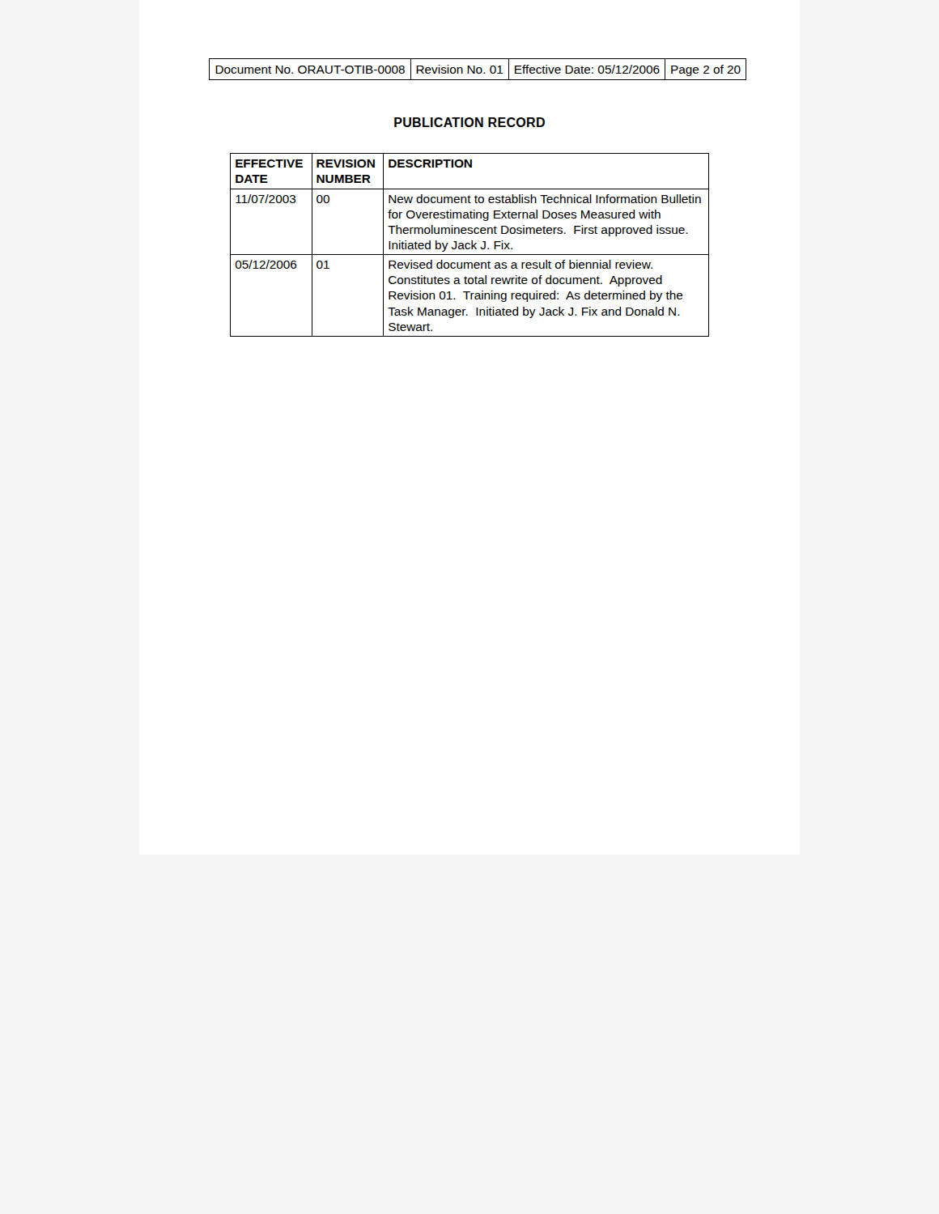| Document No. ORAUT-OTIB-0008 | Revision No. 01 | Effective Date: 05/12/2006 | Page 2 of 20 |
PUBLICATION RECORD
| EFFECTIVE DATE | REVISION NUMBER | DESCRIPTION |
| --- | --- | --- |
| 11/07/2003 | 00 | New document to establish Technical Information Bulletin for Overestimating External Doses Measured with Thermoluminescent Dosimeters. First approved issue. Initiated by Jack J. Fix. |
| 05/12/2006 | 01 | Revised document as a result of biennial review. Constitutes a total rewrite of document. Approved Revision 01. Training required: As determined by the Task Manager. Initiated by Jack J. Fix and Donald N. Stewart. |